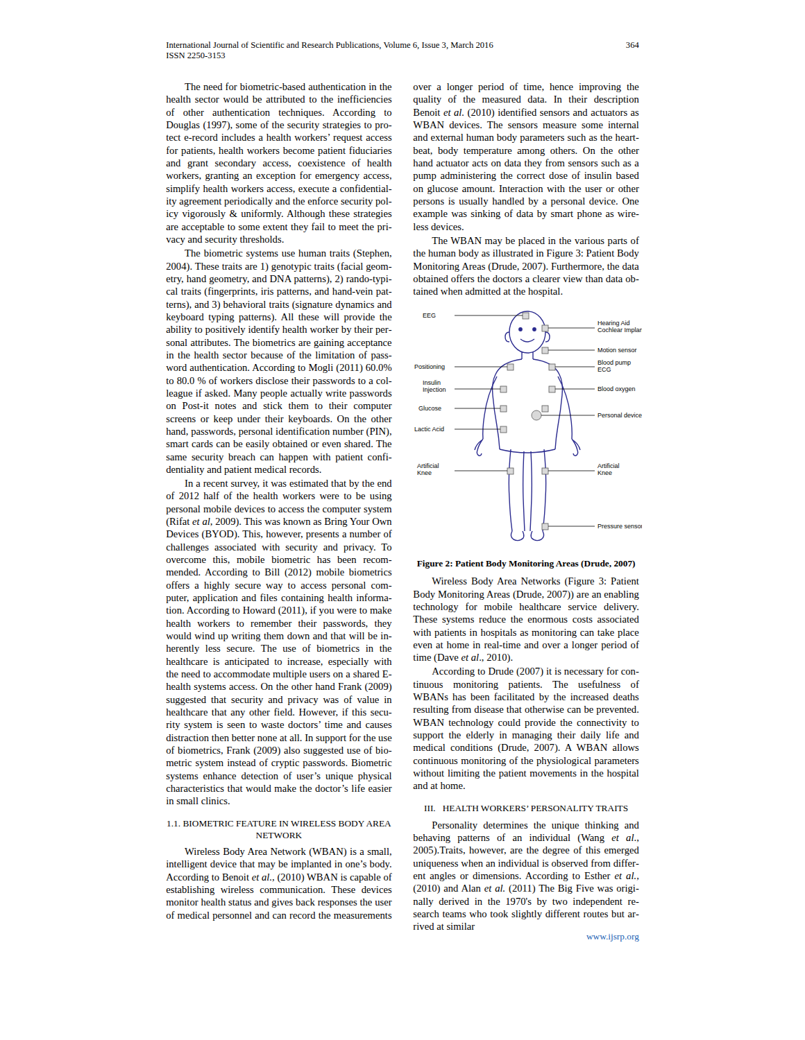International Journal of Scientific and Research Publications, Volume 6, Issue 3, March 2016
364
ISSN 2250-3153
The need for biometric-based authentication in the health sector would be attributed to the inefficiencies of other authentication techniques. According to Douglas (1997), some of the security strategies to protect e-record includes a health workers’ request access for patients, health workers become patient fiduciaries and grant secondary access, coexistence of health workers, granting an exception for emergency access, simplify health workers access, execute a confidentiality agreement periodically and the enforce security policy vigorously & uniformly. Although these strategies are acceptable to some extent they fail to meet the privacy and security thresholds.
The biometric systems use human traits (Stephen, 2004). These traits are 1) genotypic traits (facial geometry, hand geometry, and DNA patterns), 2) rando-typical traits (fingerprints, iris patterns, and hand-vein patterns), and 3) behavioral traits (signature dynamics and keyboard typing patterns). All these will provide the ability to positively identify health worker by their personal attributes. The biometrics are gaining acceptance in the health sector because of the limitation of password authentication. According to Mogli (2011) 60.0% to 80.0 % of workers disclose their passwords to a colleague if asked. Many people actually write passwords on Post-it notes and stick them to their computer screens or keep under their keyboards. On the other hand, passwords, personal identification number (PIN), smart cards can be easily obtained or even shared. The same security breach can happen with patient confidentiality and patient medical records.
In a recent survey, it was estimated that by the end of 2012 half of the health workers were to be using personal mobile devices to access the computer system (Rifat et al, 2009). This was known as Bring Your Own Devices (BYOD). This, however, presents a number of challenges associated with security and privacy. To overcome this, mobile biometric has been recommended. According to Bill (2012) mobile biometrics offers a highly secure way to access personal computer, application and files containing health information. According to Howard (2011), if you were to make health workers to remember their passwords, they would wind up writing them down and that will be inherently less secure. The use of biometrics in the healthcare is anticipated to increase, especially with the need to accommodate multiple users on a shared E-health systems access. On the other hand Frank (2009) suggested that security and privacy was of value in healthcare that any other field. However, if this security system is seen to waste doctors’ time and causes distraction then better none at all. In support for the use of biometrics, Frank (2009) also suggested use of biometric system instead of cryptic passwords. Biometric systems enhance detection of user’s unique physical characteristics that would make the doctor’s life easier in small clinics.
1.1. BIOMETRIC FEATURE IN WIRELESS BODY AREA NETWORK
Wireless Body Area Network (WBAN) is a small, intelligent device that may be implanted in one’s body. According to Benoit et al., (2010) WBAN is capable of establishing wireless communication. These devices monitor health status and gives back responses the user of medical personnel and can record the measurements over a longer period of time, hence improving the quality of the measured data. In their description Benoit et al. (2010) identified sensors and actuators as WBAN devices. The sensors measure some internal and external human body parameters such as the heartbeat, body temperature among others. On the other hand actuator acts on data they from sensors such as a pump administering the correct dose of insulin based on glucose amount. Interaction with the user or other persons is usually handled by a personal device. One example was sinking of data by smart phone as wireless devices.
The WBAN may be placed in the various parts of the human body as illustrated in Figure 3: Patient Body Monitoring Areas (Drude, 2007). Furthermore, the data obtained offers the doctors a clearer view than data obtained when admitted at the hospital.
EEG Positioning Insulin Injection Glucose Lactic Acid Artificial Knee Hearing Aid Cochlear Implant Motion sensor Blood pump ECG Blood oxygen Personal device Artificial Knee Pressure sensor
Figure 2: Patient Body Monitoring Areas (Drude, 2007)
Wireless Body Area Networks (Figure 3: Patient Body Monitoring Areas (Drude, 2007)) are an enabling technology for mobile healthcare service delivery. These systems reduce the enormous costs associated with patients in hospitals as monitoring can take place even at home in real-time and over a longer period of time (Dave et al., 2010).
According to Drude (2007) it is necessary for continuous monitoring patients. The usefulness of WBANs has been facilitated by the increased deaths resulting from disease that otherwise can be prevented. WBAN technology could provide the connectivity to support the elderly in managing their daily life and medical conditions (Drude, 2007). A WBAN allows continuous monitoring of the physiological parameters without limiting the patient movements in the hospital and at home.
III. HEALTH WORKERS’ PERSONALITY TRAITS
Personality determines the unique thinking and behaving patterns of an individual (Wang et al., 2005).Traits, however, are the degree of this emerged uniqueness when an individual is observed from different angles or dimensions. According to Esther et al., (2010) and Alan et al. (2011) The Big Five was originally derived in the 1970's by two independent research teams who took slightly different routes but arrived at similar
www.ijsrp.org